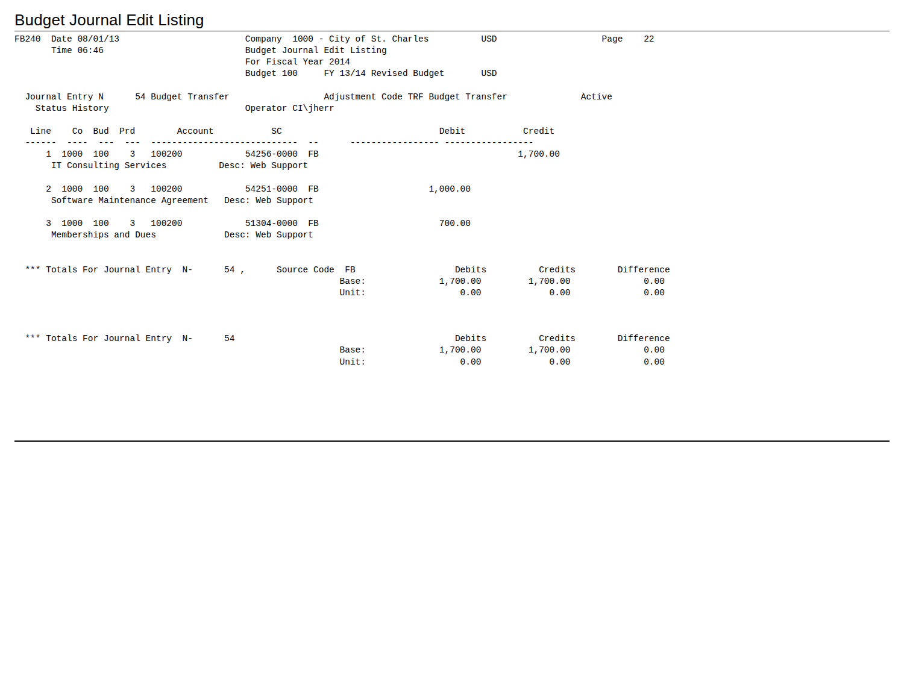Budget Journal Edit Listing
FB240  Date 08/01/13                        Company  1000 - City of St. Charles          USD                    Page    22
       Time 06:46                           Budget Journal Edit Listing
                                            For Fiscal Year 2014
                                            Budget 100     FY 13/14 Revised Budget       USD

  Journal Entry N      54 Budget Transfer                  Adjustment Code TRF Budget Transfer              Active
    Status History                          Operator CI\jherr

   Line    Co  Bud  Prd        Account           SC                              Debit           Credit
  ------  ----  ---  ---  ----------------------------  --      ----------------- -----------------
      1  1000  100    3   100200            54256-0000  FB                                      1,700.00
       IT Consulting Services          Desc: Web Support

      2  1000  100    3   100200            54251-0000  FB                     1,000.00
       Software Maintenance Agreement   Desc: Web Support

      3  1000  100    3   100200            51304-0000  FB                       700.00
       Memberships and Dues             Desc: Web Support


  *** Totals For Journal Entry  N-      54 ,      Source Code  FB                   Debits          Credits        Difference
                                                              Base:              1,700.00         1,700.00              0.00
                                                              Unit:                  0.00             0.00              0.00



  *** Totals For Journal Entry  N-      54                                          Debits          Credits        Difference
                                                              Base:              1,700.00         1,700.00              0.00
                                                              Unit:                  0.00             0.00              0.00